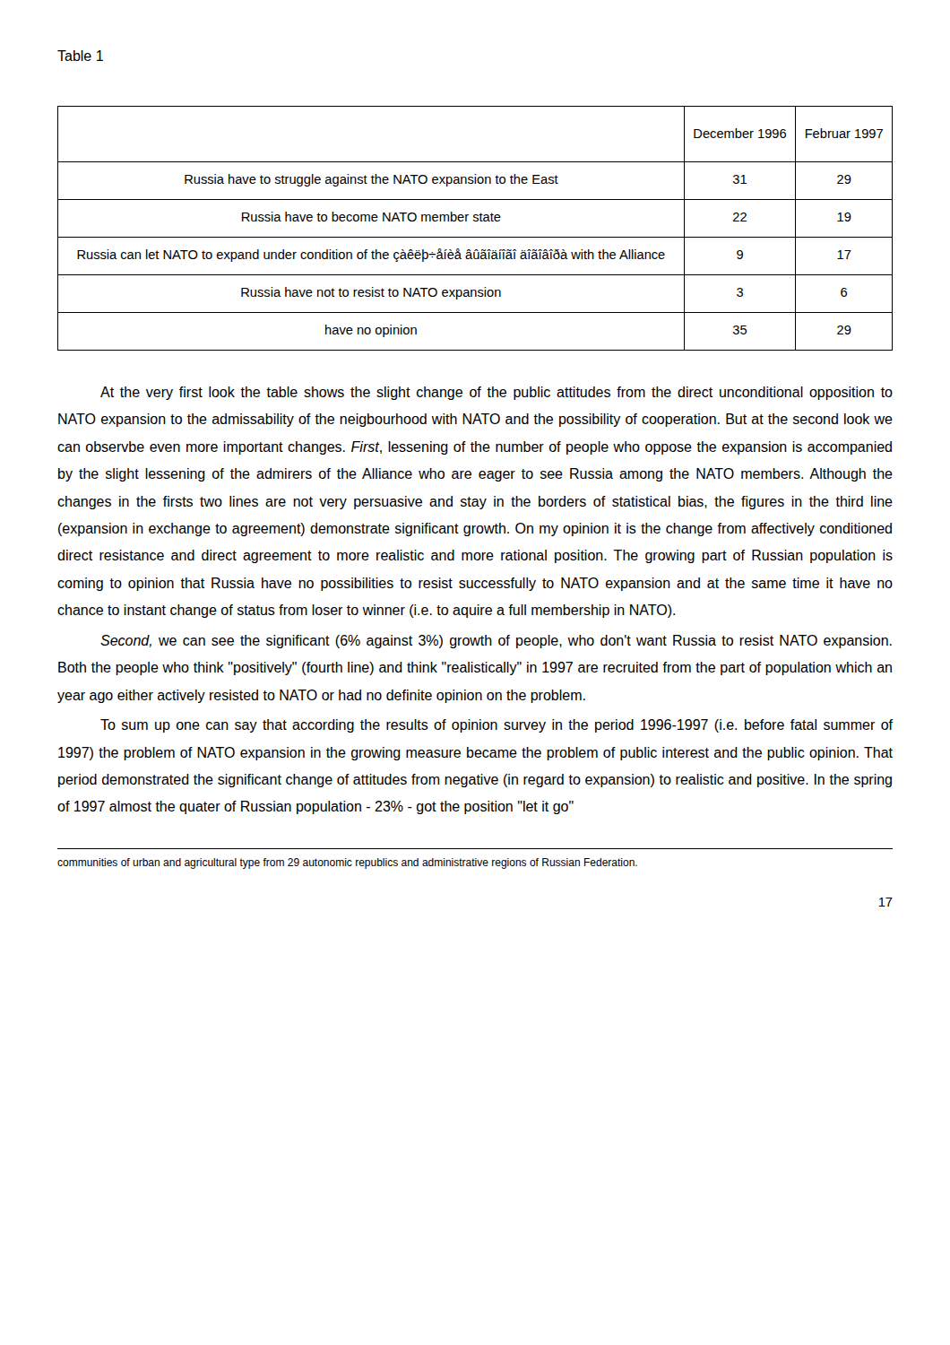Table 1
| | December 1996 | Februar 1997 |
| --- | --- | --- |
| Russia have to struggle against the NATO expansion to the East | 31 | 29 |
| Russia have to become NATO member state | 22 | 19 |
| Russia can let NATO to expand under condition of the çàêëþ÷åíèå âûãîäíîãî äîãîâîðà with the Alliance | 9 | 17 |
| Russia have not to resist to NATO expansion | 3 | 6 |
| have no opinion | 35 | 29 |
At the very first look the table shows the slight change of the public attitudes from the direct unconditional opposition to NATO expansion to the admissability of the neigbourhood with NATO and the possibility of cooperation. But at the second look we can observbe even more important changes. First, lessening of the number of people who oppose the expansion is accompanied by the slight lessening of the admirers of the Alliance who are eager to see Russia among the NATO members. Although the changes in the firsts two lines are not very persuasive and stay in the borders of statistical bias, the figures in the third line (expansion in exchange to agreement) demonstrate significant growth. On my opinion it is the change from affectively conditioned direct resistance and direct agreement to more realistic and more rational position. The growing part of Russian population is coming to opinion that Russia have no possibilities to resist successfully to NATO expansion and at the same time it have no chance to instant change of status from loser to winner (i.e. to aquire a full membership in NATO).
Second, we can see the significant (6% against 3%) growth of people, who don't want Russia to resist NATO expansion. Both the people who think "positively" (fourth line) and think "realistically" in 1997 are recruited from the part of population which an year ago either actively resisted to NATO or had no definite opinion on the problem.
To sum up one can say that according the results of opinion survey in the period 1996-1997 (i.e. before fatal summer of 1997) the problem of NATO expansion in the growing measure became the problem of public interest and the public opinion. That period demonstrated the significant change of attitudes from negative (in regard to expansion) to realistic and positive. In the spring of 1997 almost the quater of Russian population - 23% - got the position "let it go"
communities of urban and agricultural type from 29 autonomic republics and administrative regions of Russian Federation.
17